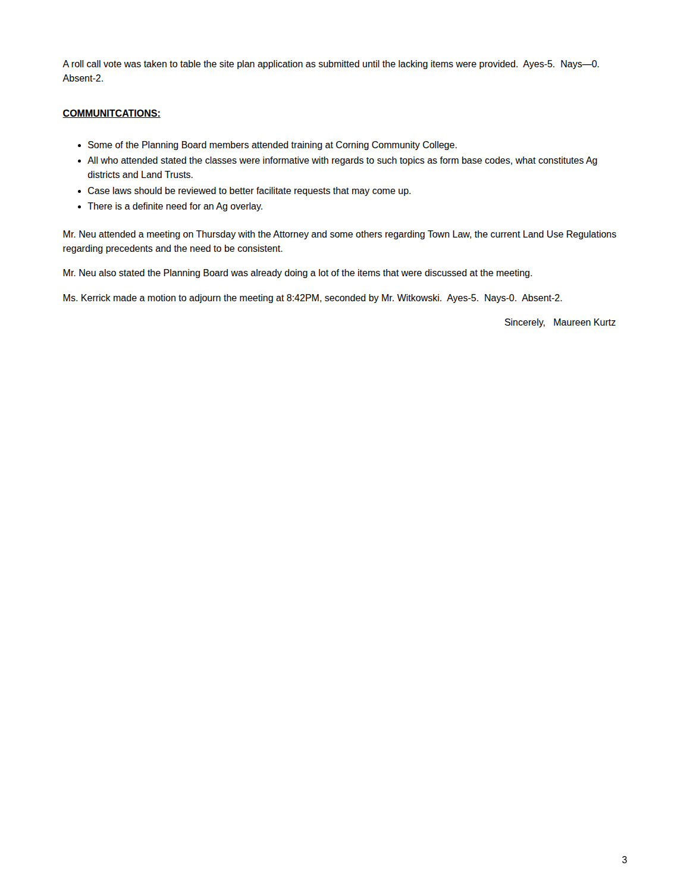A roll call vote was taken to table the site plan application as submitted until the lacking items were provided. Ayes-5. Nays—0. Absent-2.
COMMUNITCATIONS:
Some of the Planning Board members attended training at Corning Community College.
All who attended stated the classes were informative with regards to such topics as form base codes, what constitutes Ag districts and Land Trusts.
Case laws should be reviewed to better facilitate requests that may come up.
There is a definite need for an Ag overlay.
Mr. Neu attended a meeting on Thursday with the Attorney and some others regarding Town Law, the current Land Use Regulations regarding precedents and the need to be consistent.
Mr. Neu also stated the Planning Board was already doing a lot of the items that were discussed at the meeting.
Ms. Kerrick made a motion to adjourn the meeting at 8:42PM, seconded by Mr. Witkowski. Ayes-5. Nays-0. Absent-2.
Sincerely, Maureen Kurtz
3